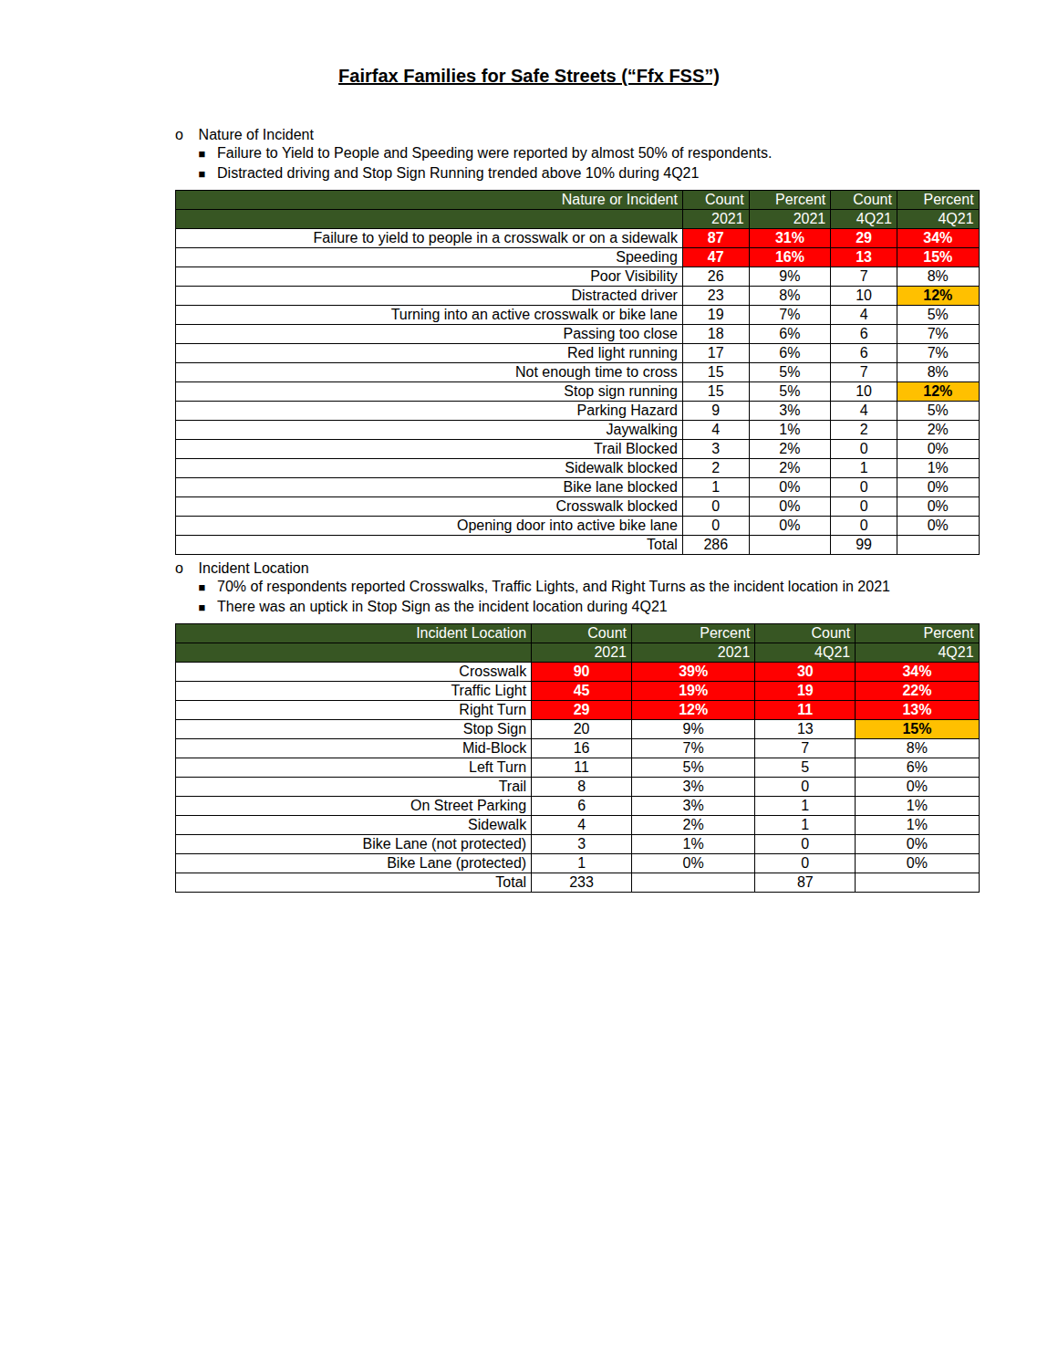Fairfax Families for Safe Streets (“Ffx FSS”)
oNature of Incident
■Failure to Yield to People and Speeding were reported by almost 50% of respondents.
■Distracted driving and Stop Sign Running trended above 10% during 4Q21
| Nature or Incident | Count | Percent | Count | Percent |
| --- | --- | --- | --- | --- |
| | 2021 | 2021 | 4Q21 | 4Q21 |
| Failure to yield to people in a crosswalk or on a sidewalk | 87 | 31% | 29 | 34% |
| Speeding | 47 | 16% | 13 | 15% |
| Poor Visibility | 26 | 9% | 7 | 8% |
| Distracted driver | 23 | 8% | 10 | 12% |
| Turning into an active crosswalk or bike lane | 19 | 7% | 4 | 5% |
| Passing too close | 18 | 6% | 6 | 7% |
| Red light running | 17 | 6% | 6 | 7% |
| Not enough time to cross | 15 | 5% | 7 | 8% |
| Stop sign running | 15 | 5% | 10 | 12% |
| Parking Hazard | 9 | 3% | 4 | 5% |
| Jaywalking | 4 | 1% | 2 | 2% |
| Trail Blocked | 3 | 2% | 0 | 0% |
| Sidewalk blocked | 2 | 2% | 1 | 1% |
| Bike lane blocked | 1 | 0% | 0 | 0% |
| Crosswalk blocked | 0 | 0% | 0 | 0% |
| Opening door into active bike lane | 0 | 0% | 0 | 0% |
| Total | 286 | | 99 | |
oIncident Location
■70% of respondents reported Crosswalks, Traffic Lights, and Right Turns as the incident location in 2021
■There was an uptick in Stop Sign as the incident location during 4Q21
| Incident Location | Count | Percent | Count | Percent |
| --- | --- | --- | --- | --- |
| | 2021 | 2021 | 4Q21 | 4Q21 |
| Crosswalk | 90 | 39% | 30 | 34% |
| Traffic Light | 45 | 19% | 19 | 22% |
| Right Turn | 29 | 12% | 11 | 13% |
| Stop Sign | 20 | 9% | 13 | 15% |
| Mid-Block | 16 | 7% | 7 | 8% |
| Left Turn | 11 | 5% | 5 | 6% |
| Trail | 8 | 3% | 0 | 0% |
| On Street Parking | 6 | 3% | 1 | 1% |
| Sidewalk | 4 | 2% | 1 | 1% |
| Bike Lane (not protected) | 3 | 1% | 0 | 0% |
| Bike Lane (protected) | 1 | 0% | 0 | 0% |
| Total | 233 | | 87 | |